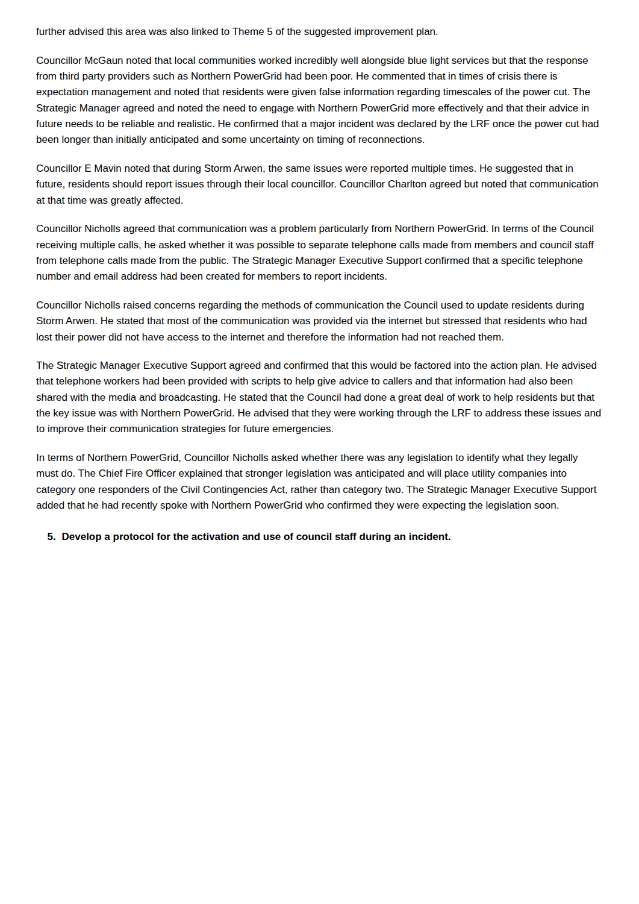further advised this area was also linked to Theme 5 of the suggested improvement plan.
Councillor McGaun noted that local communities worked incredibly well alongside blue light services but that the response from third party providers such as Northern PowerGrid had been poor. He commented that in times of crisis there is expectation management and noted that residents were given false information regarding timescales of the power cut. The Strategic Manager agreed and noted the need to engage with Northern PowerGrid more effectively and that their advice in future needs to be reliable and realistic. He confirmed that a major incident was declared by the LRF once the power cut had been longer than initially anticipated and some uncertainty on timing of reconnections.
Councillor E Mavin noted that during Storm Arwen, the same issues were reported multiple times. He suggested that in future, residents should report issues through their local councillor. Councillor Charlton agreed but noted that communication at that time was greatly affected.
Councillor Nicholls agreed that communication was a problem particularly from Northern PowerGrid. In terms of the Council receiving multiple calls, he asked whether it was possible to separate telephone calls made from members and council staff from telephone calls made from the public. The Strategic Manager Executive Support confirmed that a specific telephone number and email address had been created for members to report incidents.
Councillor Nicholls raised concerns regarding the methods of communication the Council used to update residents during Storm Arwen. He stated that most of the communication was provided via the internet but stressed that residents who had lost their power did not have access to the internet and therefore the information had not reached them.
The Strategic Manager Executive Support agreed and confirmed that this would be factored into the action plan. He advised that telephone workers had been provided with scripts to help give advice to callers and that information had also been shared with the media and broadcasting. He stated that the Council had done a great deal of work to help residents but that the key issue was with Northern PowerGrid. He advised that they were working through the LRF to address these issues and to improve their communication strategies for future emergencies.
In terms of Northern PowerGrid, Councillor Nicholls asked whether there was any legislation to identify what they legally must do. The Chief Fire Officer explained that stronger legislation was anticipated and will place utility companies into category one responders of the Civil Contingencies Act, rather than category two. The Strategic Manager Executive Support added that he had recently spoke with Northern PowerGrid who confirmed they were expecting the legislation soon.
Develop a protocol for the activation and use of council staff during an incident.